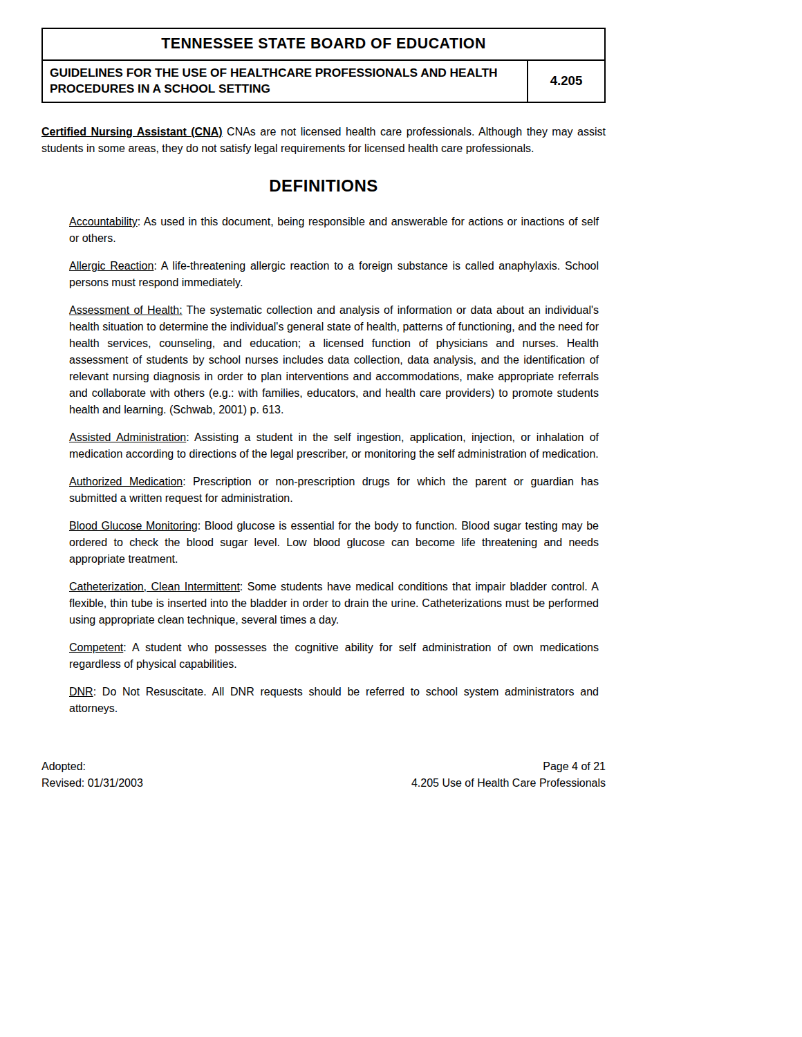| TENNESSEE STATE BOARD OF EDUCATION |
| Guidelines for the Use of Healthcare Professionals and Health Procedures in a School Setting | 4.205 |
Certified Nursing Assistant (CNA) CNAs are not licensed health care professionals. Although they may assist students in some areas, they do not satisfy legal requirements for licensed health care professionals.
DEFINITIONS
Accountability: As used in this document, being responsible and answerable for actions or inactions of self or others.
Allergic Reaction: A life-threatening allergic reaction to a foreign substance is called anaphylaxis. School persons must respond immediately.
Assessment of Health: The systematic collection and analysis of information or data about an individual's health situation to determine the individual's general state of health, patterns of functioning, and the need for health services, counseling, and education; a licensed function of physicians and nurses. Health assessment of students by school nurses includes data collection, data analysis, and the identification of relevant nursing diagnosis in order to plan interventions and accommodations, make appropriate referrals and collaborate with others (e.g.: with families, educators, and health care providers) to promote students health and learning. (Schwab, 2001) p. 613.
Assisted Administration: Assisting a student in the self ingestion, application, injection, or inhalation of medication according to directions of the legal prescriber, or monitoring the self administration of medication.
Authorized Medication: Prescription or non-prescription drugs for which the parent or guardian has submitted a written request for administration.
Blood Glucose Monitoring: Blood glucose is essential for the body to function. Blood sugar testing may be ordered to check the blood sugar level. Low blood glucose can become life threatening and needs appropriate treatment.
Catheterization, Clean Intermittent: Some students have medical conditions that impair bladder control. A flexible, thin tube is inserted into the bladder in order to drain the urine. Catheterizations must be performed using appropriate clean technique, several times a day.
Competent: A student who possesses the cognitive ability for self administration of own medications regardless of physical capabilities.
DNR: Do Not Resuscitate. All DNR requests should be referred to school system administrators and attorneys.
Adopted:
Revised: 01/31/2003
Page 4 of 21
4.205 Use of Health Care Professionals